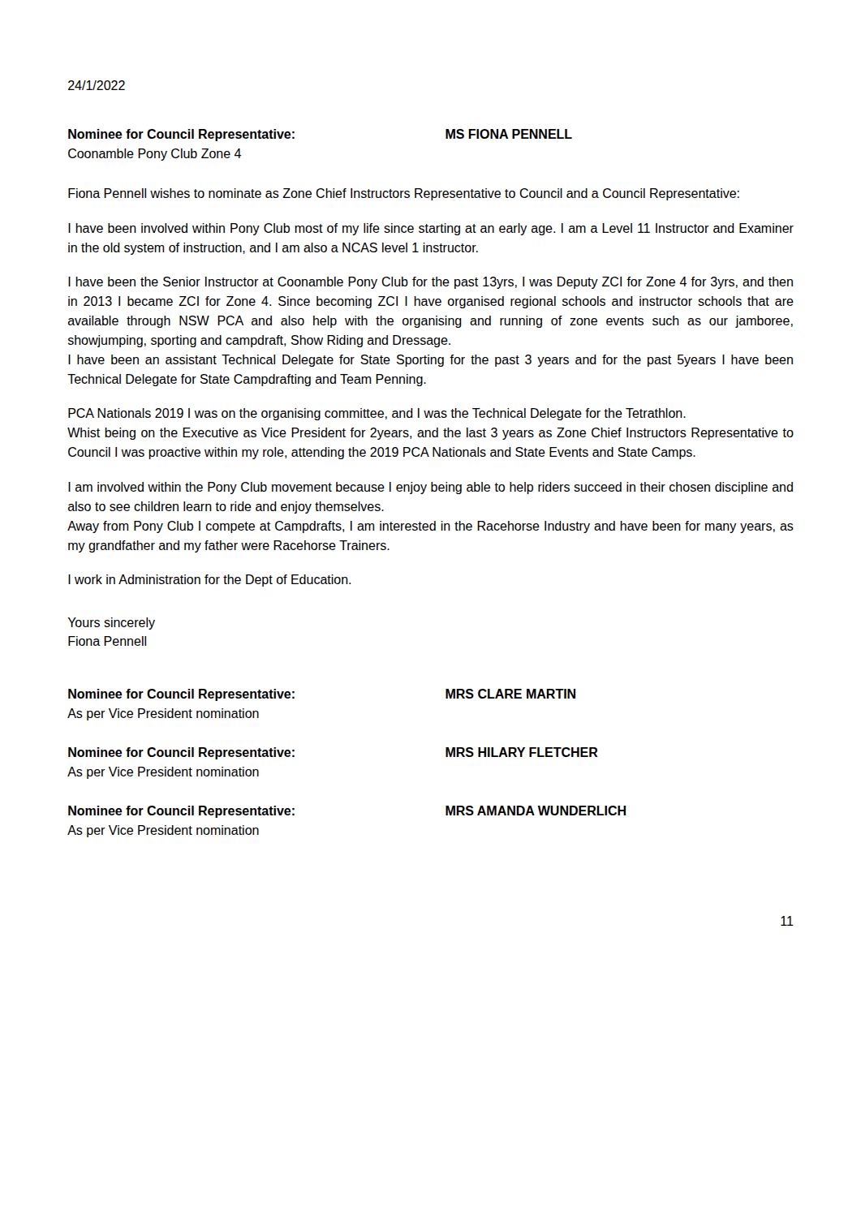24/1/2022
Nominee for Council Representative: MS FIONA PENNELL
Coonamble Pony Club Zone 4
Fiona Pennell wishes to nominate as Zone Chief Instructors Representative to Council and a Council Representative:
I have been involved within Pony Club most of my life since starting at an early age. I am a Level 11 Instructor and Examiner in the old system of instruction, and I am also a NCAS level 1 instructor.
I have been the Senior Instructor at Coonamble Pony Club for the past 13yrs, I was Deputy ZCI for Zone 4 for 3yrs, and then in 2013 I became ZCI for Zone 4. Since becoming ZCI I have organised regional schools and instructor schools that are available through NSW PCA and also help with the organising and running of zone events such as our jamboree, showjumping, sporting and campdraft, Show Riding and Dressage.
I have been an assistant Technical Delegate for State Sporting for the past 3 years and for the past 5years I have been Technical Delegate for State Campdrafting and Team Penning.
PCA Nationals 2019 I was on the organising committee, and I was the Technical Delegate for the Tetrathlon.
Whist being on the Executive as Vice President for 2years, and the last 3 years as Zone Chief Instructors Representative to Council I was proactive within my role, attending the 2019 PCA Nationals and State Events and State Camps.
I am involved within the Pony Club movement because I enjoy being able to help riders succeed in their chosen discipline and also to see children learn to ride and enjoy themselves.
Away from Pony Club I compete at Campdrafts, I am interested in the Racehorse Industry and have been for many years, as my grandfather and my father were Racehorse Trainers.
I work in Administration for the Dept of Education.
Yours sincerely
Fiona Pennell
Nominee for Council Representative: MRS CLARE MARTIN
As per Vice President nomination
Nominee for Council Representative: MRS HILARY FLETCHER
As per Vice President nomination
Nominee for Council Representative: MRS AMANDA WUNDERLICH
As per Vice President nomination
11